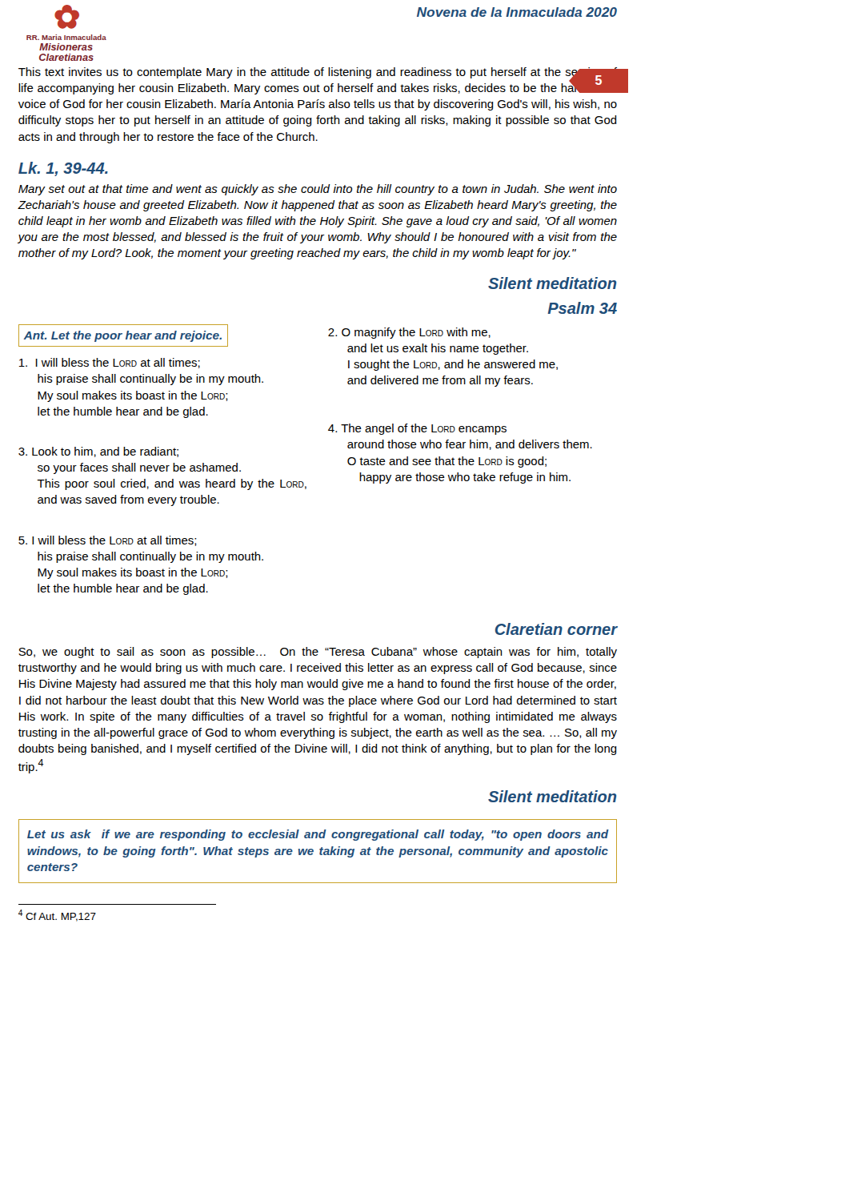✿ RR. Maria Inmaculada Misioneras Claretianas
Novena de la Inmaculada 2020
5
This text invites us to contemplate Mary in the attitude of listening and readiness to put herself at the service of life accompanying her cousin Elizabeth. Mary comes out of herself and takes risks, decides to be the hands and voice of God for her cousin Elizabeth. María Antonia París also tells us that by discovering God's will, his wish, no difficulty stops her to put herself in an attitude of going forth and taking all risks, making it possible so that God acts in and through her to restore the face of the Church.
Lk. 1, 39-44.
Mary set out at that time and went as quickly as she could into the hill country to a town in Judah. She went into Zechariah's house and greeted Elizabeth. Now it happened that as soon as Elizabeth heard Mary's greeting, the child leapt in her womb and Elizabeth was filled with the Holy Spirit. She gave a loud cry and said, 'Of all women you are the most blessed, and blessed is the fruit of your womb. Why should I be honoured with a visit from the mother of my Lord? Look, the moment your greeting reached my ears, the child in my womb leapt for joy."
Silent meditation
Psalm 34
Ant. Let the poor hear and rejoice.
1. I will bless the Lord at all times; his praise shall continually be in my mouth. My soul makes its boast in the Lord; let the humble hear and be glad.
3. Look to him, and be radiant; so your faces shall never be ashamed. This poor soul cried, and was heard by the Lord, and was saved from every trouble.
5. I will bless the Lord at all times; his praise shall continually be in my mouth. My soul makes its boast in the Lord; let the humble hear and be glad.
2. O magnify the Lord with me, and let us exalt his name together. I sought the Lord, and he answered me, and delivered me from all my fears.
4. The angel of the Lord encamps around those who fear him, and delivers them. O taste and see that the Lord is good; happy are those who take refuge in him.
Claretian corner
So, we ought to sail as soon as possible… On the “Teresa Cubana” whose captain was for him, totally trustworthy and he would bring us with much care. I received this letter as an express call of God because, since His Divine Majesty had assured me that this holy man would give me a hand to found the first house of the order, I did not harbour the least doubt that this New World was the place where God our Lord had determined to start His work. In spite of the many difficulties of a travel so frightful for a woman, nothing intimidated me always trusting in the all-powerful grace of God to whom everything is subject, the earth as well as the sea. … So, all my doubts being banished, and I myself certified of the Divine will, I did not think of anything, but to plan for the long trip.4
Silent meditation
Let us ask if we are responding to ecclesial and congregational call today, "to open doors and windows, to be going forth". What steps are we taking at the personal, community and apostolic centers?
4 Cf Aut. MP,127